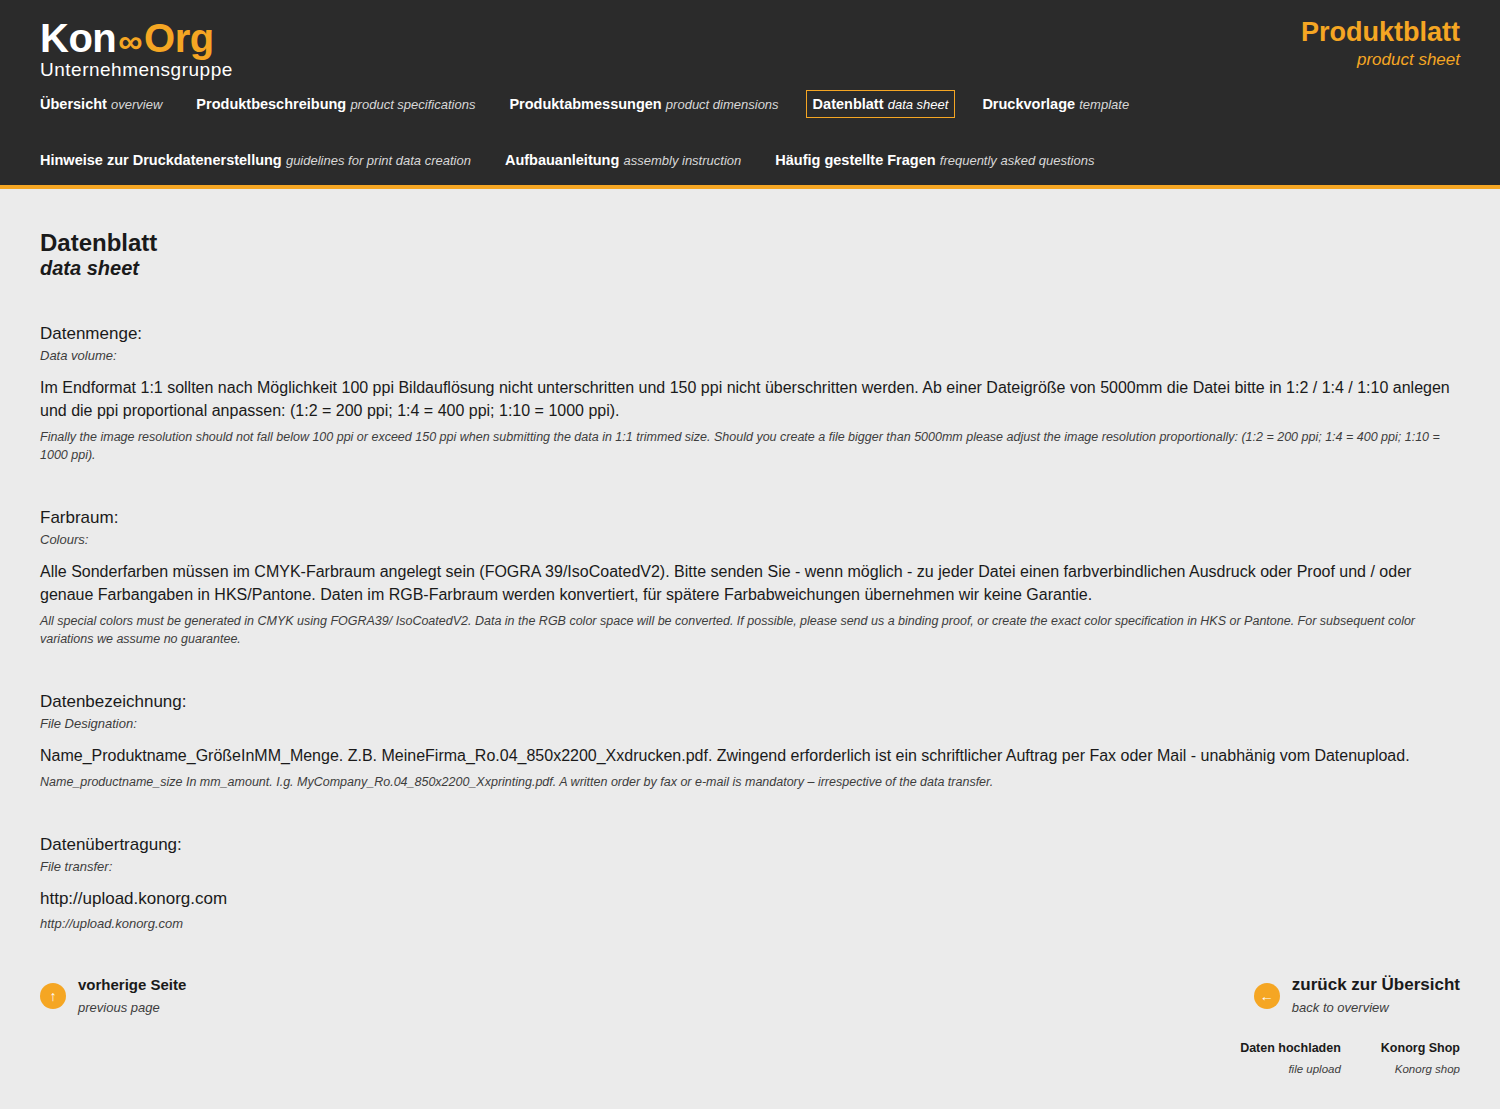Kon∞Org
Unternehmensgruppe
Produktblatt
product sheet
Übersicht overview
Produktbeschreibung product specifications
Produktabmessungen product dimensions
Datenblatt data sheet
Druckvorlage template
Hinweise zur Druckdatenerstellung guidelines for print data creation
Aufbauanleitung assembly instruction
Häufig gestellte Fragen frequently asked questions
Datenblatt data sheet
Datenmenge:
Data volume:
Im Endformat 1:1 sollten nach Möglichkeit 100 ppi Bildauflösung nicht unterschritten und 150 ppi nicht überschritten werden. Ab einer Dateigröße von 5000mm die Datei bitte in 1:2 / 1:4 / 1:10 anlegen und die ppi proportional anpassen: (1:2 = 200 ppi; 1:4 = 400 ppi; 1:10 = 1000 ppi).
Finally the image resolution should not fall below 100 ppi or exceed 150 ppi when submitting the data in 1:1 trimmed size. Should you create a file bigger than 5000mm please adjust the image resolution proportionally: (1:2 = 200 ppi; 1:4 = 400 ppi; 1:10 = 1000 ppi).
Farbraum:
Colours:
Alle Sonderfarben müssen im CMYK-Farbraum angelegt sein (FOGRA 39/IsoCoatedV2). Bitte senden Sie - wenn möglich - zu jeder Datei einen farbverbindlichen Ausdruck oder Proof und / oder genaue Farbangaben in HKS/Pantone. Daten im RGB-Farbraum werden konvertiert, für spätere Farbabweichungen übernehmen wir keine Garantie.
All special colors must be generated in CMYK using FOGRA39/ IsoCoatedV2. Data in the RGB color space will be converted. If possible, please send us a binding proof, or create the exact color specification in HKS or Pantone. For subsequent color variations we assume no guarantee.
Datenbezeichnung:
File Designation:
Name_Produktname_GrößeInMM_Menge. Z.B. MeineFirma_Ro.04_850x2200_Xxdrucken.pdf. Zwingend erforderlich ist ein schriftlicher Auftrag per Fax oder Mail - unabhänig vom Datenupload.
Name_productname_size In mm_amount. I.g. MyCompany_Ro.04_850x2200_Xxprinting.pdf. A written order by fax or e-mail is mandatory – irrespective of the data transfer.
Datenübertragung:
File transfer:
http://upload.konorg.com
http://upload.konorg.com
↑ vorherige Seite
previous page
← zurück zur Übersicht
back to overview
Daten hochladen
file upload Konorg Shop
Konorg shop